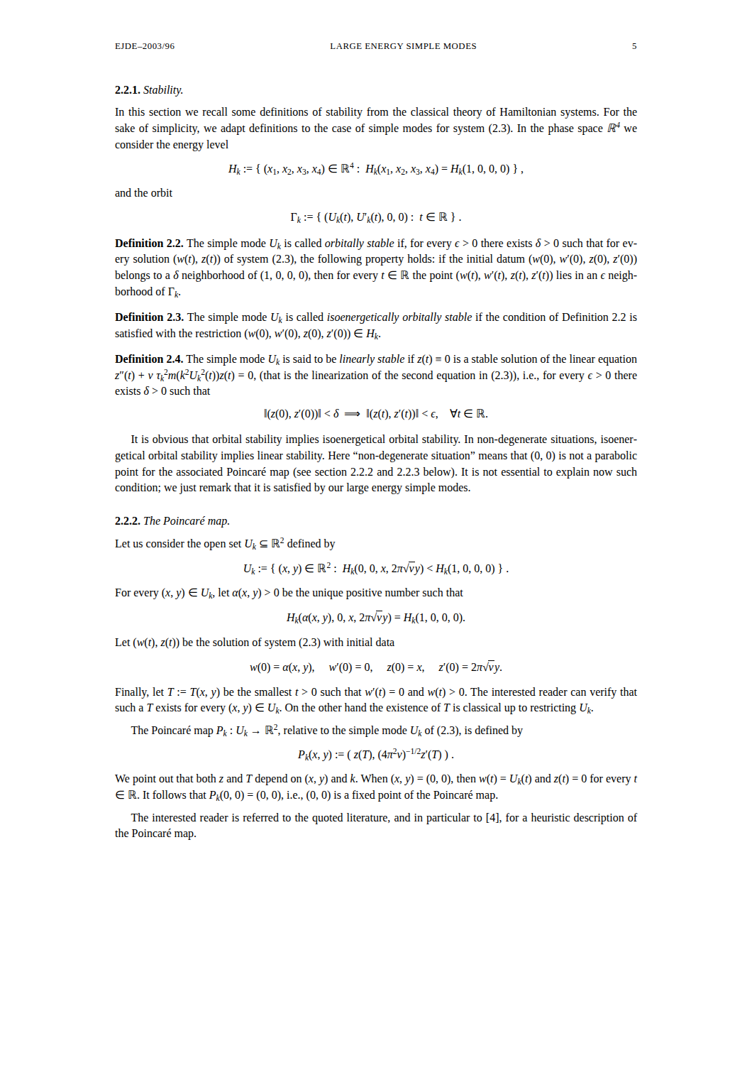EJDE–2003/96 Large energy simple modes 5
2.2.1. Stability.
In this section we recall some definitions of stability from the classical theory of Hamiltonian systems. For the sake of simplicity, we adapt definitions to the case of simple modes for system (2.3). In the phase space ℝ4 we consider the energy level
Hk := { (x1, x2, x3, x4) ∈ ℝ4 : Hk(x1, x2, x3, x4) = Hk(1, 0, 0, 0) } ,
and the orbit
Γk := { (Uk(t), U′k(t), 0, 0) : t ∈ ℝ } .
Definition 2.2. The simple mode Uk is called orbitally stable if, for every ϵ > 0 there exists δ > 0 such that for every solution (w(t), z(t)) of system (2.3), the following property holds: if the initial datum (w(0), w′(0), z(0), z′(0)) belongs to a δ neighborhood of (1, 0, 0, 0), then for every t ∈ ℝ the point (w(t), w′(t), z(t), z′(t)) lies in an ϵ neighborhood of Γk.
Definition 2.3. The simple mode Uk is called isoenergetically orbitally stable if the condition of Definition 2.2 is satisfied with the restriction (w(0), w′(0), z(0), z′(0)) ∈ Hk.
Definition 2.4. The simple mode Uk is said to be linearly stable if z(t) ≡ 0 is a stable solution of the linear equation z″(t) + ν τk2m(k2Uk2(t))z(t) = 0, (that is the linearization of the second equation in (2.3)), i.e., for every ϵ > 0 there exists δ > 0 such that
‖(z(0), z′(0))‖ < δ ⟹ ‖(z(t), z′(t))‖ < ϵ, ∀t ∈ ℝ.
It is obvious that orbital stability implies isoenergetical orbital stability. In non-degenerate situations, isoenergetical orbital stability implies linear stability. Here “non-degenerate situation” means that (0, 0) is not a parabolic point for the associated Poincaré map (see section 2.2.2 and 2.2.3 below). It is not essential to explain now such condition; we just remark that it is satisfied by our large energy simple modes.
2.2.2. The Poincaré map.
Let us consider the open set Uk ⊆ ℝ2 defined by
Uk := { (x, y) ∈ ℝ2 : Hk(0, 0, x, 2π√ν y) < Hk(1, 0, 0, 0) } .
For every (x, y) ∈ Uk, let α(x, y) > 0 be the unique positive number such that
Hk(α(x, y), 0, x, 2π√ν y) = Hk(1, 0, 0, 0).
Let (w(t), z(t)) be the solution of system (2.3) with initial data
w(0) = α(x, y), w′(0) = 0, z(0) = x, z′(0) = 2π√ν y.
Finally, let T := T(x, y) be the smallest t > 0 such that w′(t) = 0 and w(t) > 0. The interested reader can verify that such a T exists for every (x, y) ∈ Uk. On the other hand the existence of T is classical up to restricting Uk.
The Poincaré map Pk : Uk → ℝ2, relative to the simple mode Uk of (2.3), is defined by
Pk(x, y) := ( z(T), (4π2ν)−1/2z′(T) ) .
We point out that both z and T depend on (x, y) and k. When (x, y) = (0, 0), then w(t) = Uk(t) and z(t) = 0 for every t ∈ ℝ. It follows that Pk(0, 0) = (0, 0), i.e., (0, 0) is a fixed point of the Poincaré map.
The interested reader is referred to the quoted literature, and in particular to [4], for a heuristic description of the Poincaré map.